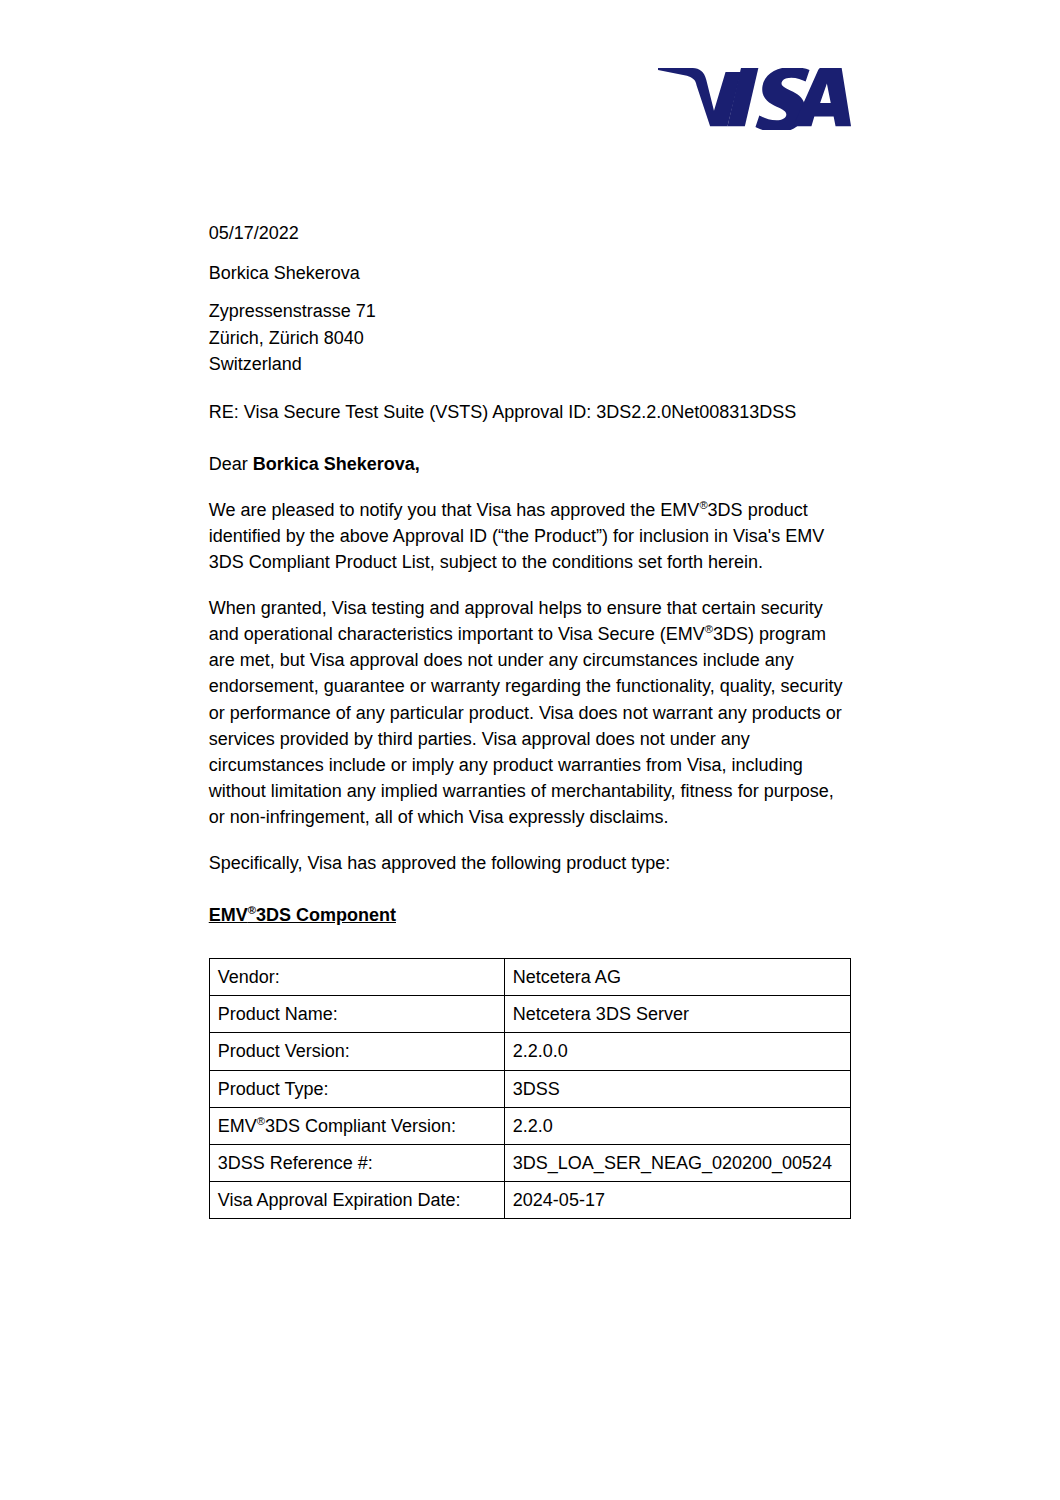05/17/2022
Borkica Shekerova
Zypressenstrasse 71
Zürich, Zürich 8040
Switzerland
RE: Visa Secure Test Suite (VSTS) Approval ID: 3DS2.2.0Net008313DSS
Dear Borkica Shekerova,
We are pleased to notify you that Visa has approved the EMV®3DS product identified by the above Approval ID (“the Product”) for inclusion in Visa's EMV 3DS Compliant Product List, subject to the conditions set forth herein.
When granted, Visa testing and approval helps to ensure that certain security and operational characteristics important to Visa Secure (EMV®3DS) program are met, but Visa approval does not under any circumstances include any endorsement, guarantee or warranty regarding the functionality, quality, security or performance of any particular product. Visa does not warrant any products or services provided by third parties. Visa approval does not under any circumstances include or imply any product warranties from Visa, including without limitation any implied warranties of merchantability, fitness for purpose, or non-infringement, all of which Visa expressly disclaims.
Specifically, Visa has approved the following product type:
EMV®3DS Component
| Vendor: | Netcetera AG |
| Product Name: | Netcetera 3DS Server |
| Product Version: | 2.2.0.0 |
| Product Type: | 3DSS |
| EMV ® 3DS Compliant Version: | 2.2.0 |
| 3DSS Reference #: | 3DS_LOA_SER_NEAG_020200_00524 |
| Visa Approval Expiration Date: | 2024-05-17 |